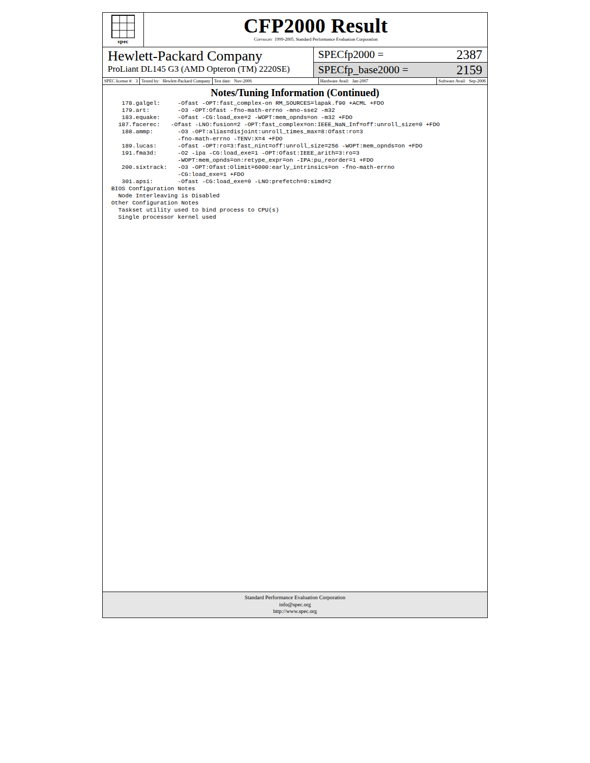spec
CFP2000 Result
Copyright 1999-2005, Standard Performance Evaluation Corporation
Hewlett-Packard Company
ProLiant DL145 G3 (AMD Opteron (TM) 2220SE)
SPECfp2000 =
2387
SPECfp_base2000 =
2159
SPEC license #:
3
Tested by:
Hewlett-Packard Company
Test date:
Nov-2006
Hardware Avail:
Jan-2007
Software Avail:
Sep-2006
Notes/Tuning Information (Continued)
    178.galgel:     -Ofast -OPT:fast_complex-on RM_SOURCES=lapak.f90 +ACML +FDO
    179.art:        -O3 -OPT:Ofast -fno-math-errno -mno-sse2 -m32
    183.equake:     -Ofast -CG:load_exe=2 -WOPT:mem_opnds=on -m32 +FDO
   187.facerec:   -Ofast -LNO:fusion=2 -OPT:fast_complex=on:IEEE_NaN_Inf=off:unroll_size=0 +FDO
    188.ammp:       -O3 -OPT:alias=disjoint:unroll_times_max=8:Ofast:ro=3
                    -fno-math-errno -TENV:X=4 +FDO
    189.lucas:      -Ofast -OPT:ro=3:fast_nint=off:unroll_size=256 -WOPT:mem_opnds=on +FDO
    191.fma3d:      -O2 -ipa -CG:load_exe=1 -OPT:Ofast:IEEE_arith=3:ro=3
                    -WOPT:mem_opnds=on:retype_expr=on -IPA:pu_reorder=1 +FDO
    200.sixtrack:   -O3 -OPT:Ofast:Olimit=6000:early_intrinsics=on -fno-math-errno
                    -CG:load_exe=1 +FDO
    301.apsi:       -Ofast -CG:load_exe=0 -LNO:prefetch=0:simd=2
 BIOS Configuration Notes
   Node Interleaving is Disabled
 Other Configuration Notes
   Taskset utility used to bind process to CPU(s)
   Single processor kernel used
Standard Performance Evaluation Corporation
info@spec.org
http://www.spec.org